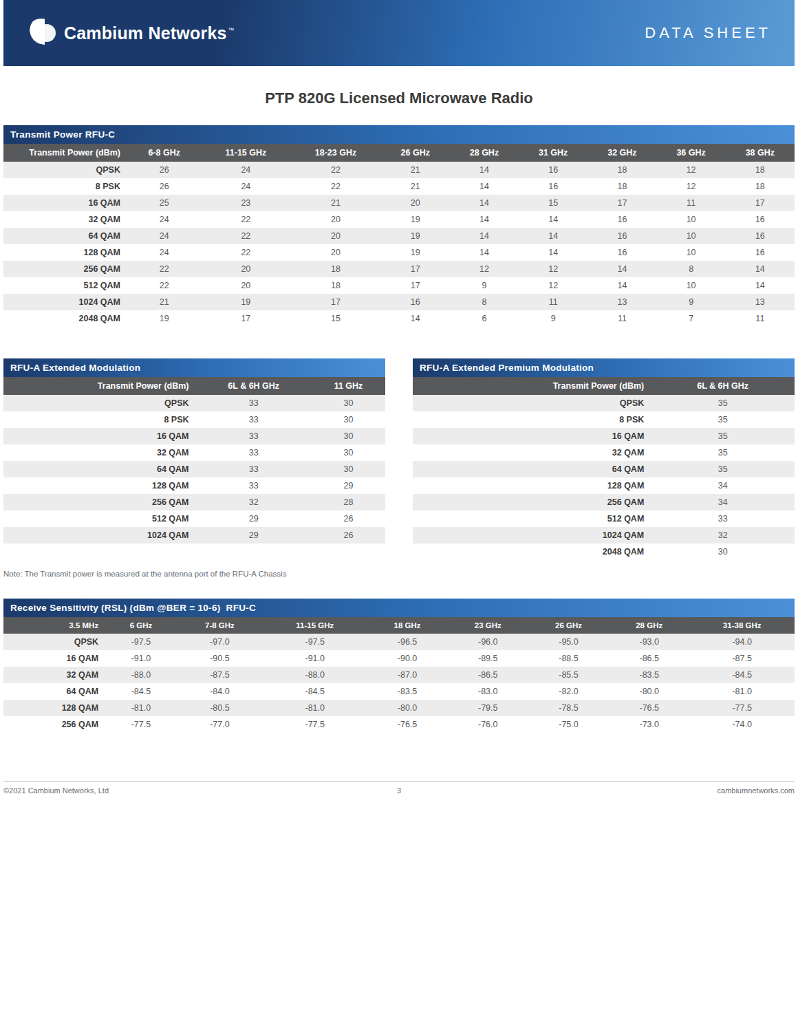Cambium Networks™
DATA SHEET
PTP 820G Licensed Microwave Radio
Transmit Power RFU-C
| Transmit Power (dBm) | 6-8 GHz | 11-15 GHz | 18-23 GHz | 26 GHz | 28 GHz | 31 GHz | 32 GHz | 36 GHz | 38 GHz |
| --- | --- | --- | --- | --- | --- | --- | --- | --- | --- |
| QPSK | 26 | 24 | 22 | 21 | 14 | 16 | 18 | 12 | 18 |
| 8 PSK | 26 | 24 | 22 | 21 | 14 | 16 | 18 | 12 | 18 |
| 16 QAM | 25 | 23 | 21 | 20 | 14 | 15 | 17 | 11 | 17 |
| 32 QAM | 24 | 22 | 20 | 19 | 14 | 14 | 16 | 10 | 16 |
| 64 QAM | 24 | 22 | 20 | 19 | 14 | 14 | 16 | 10 | 16 |
| 128 QAM | 24 | 22 | 20 | 19 | 14 | 14 | 16 | 10 | 16 |
| 256 QAM | 22 | 20 | 18 | 17 | 12 | 12 | 14 | 8 | 14 |
| 512 QAM | 22 | 20 | 18 | 17 | 9 | 12 | 14 | 10 | 14 |
| 1024 QAM | 21 | 19 | 17 | 16 | 8 | 11 | 13 | 9 | 13 |
| 2048 QAM | 19 | 17 | 15 | 14 | 6 | 9 | 11 | 7 | 11 |
RFU-A Extended Modulation
| Transmit Power (dBm) | 6L & 6H GHz | 11 GHz |
| --- | --- | --- |
| QPSK | 33 | 30 |
| 8 PSK | 33 | 30 |
| 16 QAM | 33 | 30 |
| 32 QAM | 33 | 30 |
| 64 QAM | 33 | 30 |
| 128 QAM | 33 | 29 |
| 256 QAM | 32 | 28 |
| 512 QAM | 29 | 26 |
| 1024 QAM | 29 | 26 |
RFU-A Extended Premium Modulation
| Transmit Power (dBm) | 6L & 6H GHz |
| --- | --- |
| QPSK | 35 |
| 8 PSK | 35 |
| 16 QAM | 35 |
| 32 QAM | 35 |
| 64 QAM | 35 |
| 128 QAM | 34 |
| 256 QAM | 34 |
| 512 QAM | 33 |
| 1024 QAM | 32 |
| 2048 QAM | 30 |
Note: The Transmit power is measured at the antenna port of the RFU-A Chassis
Receive Sensitivity (RSL) (dBm @BER = 10-6) RFU-C
| 3.5 MHz | 6 GHz | 7-8 GHz | 11-15 GHz | 18 GHz | 23 GHz | 26 GHz | 28 GHz | 31-38 GHz |
| --- | --- | --- | --- | --- | --- | --- | --- | --- |
| QPSK | -97.5 | -97.0 | -97.5 | -96.5 | -96.0 | -95.0 | -93.0 | -94.0 |
| 16 QAM | -91.0 | -90.5 | -91.0 | -90.0 | -89.5 | -88.5 | -86.5 | -87.5 |
| 32 QAM | -88.0 | -87.5 | -88.0 | -87.0 | -86.5 | -85.5 | -83.5 | -84.5 |
| 64 QAM | -84.5 | -84.0 | -84.5 | -83.5 | -83.0 | -82.0 | -80.0 | -81.0 |
| 128 QAM | -81.0 | -80.5 | -81.0 | -80.0 | -79.5 | -78.5 | -76.5 | -77.5 |
| 256 QAM | -77.5 | -77.0 | -77.5 | -76.5 | -76.0 | -75.0 | -73.0 | -74.0 |
©2021 Cambium Networks, Ltd
3
cambiumnetworks.com